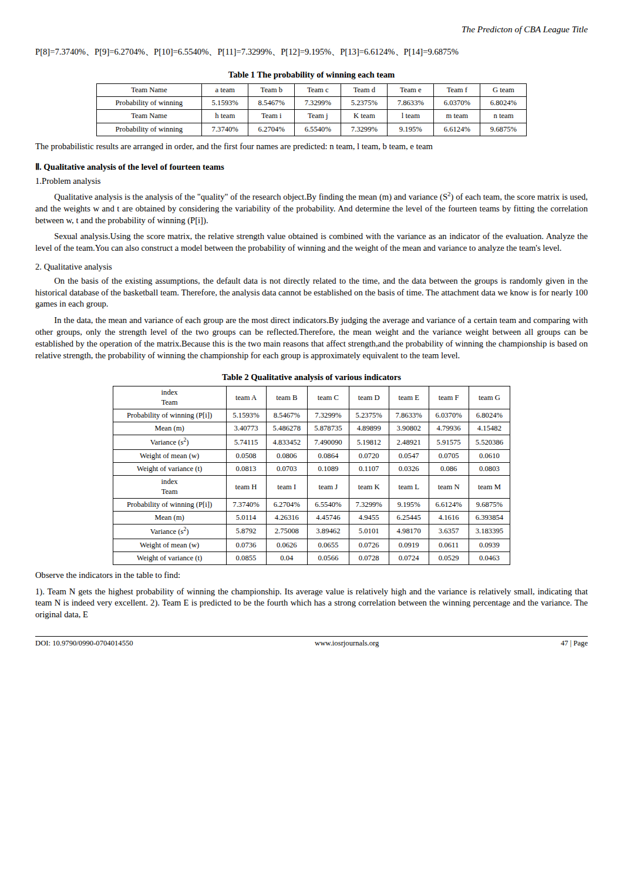The Predicton of CBA League Title
P[8]=7.3740%、P[9]=6.2704%、P[10]=6.5540%、P[11]=7.3299%、P[12]=9.195%、P[13]=6.6124%、P[14]=9.6875%
Table 1 The probability of winning each team
| Team Name | a team | Team b | Team c | Team d | Team e | Team f | G team |
| Probability of winning | 5.1593% | 8.5467% | 7.3299% | 5.2375% | 7.8633% | 6.0370% | 6.8024% |
| Team Name | h team | Team i | Team j | K team | l team | m team | n team |
| Probability of winning | 7.3740% | 6.2704% | 6.5540% | 7.3299% | 9.195% | 6.6124% | 9.6875% |
The probabilistic results are arranged in order, and the first four names are predicted: n team, l team, b team, e team
Ⅱ. Qualitative analysis of the level of fourteen teams
1.Problem analysis
Qualitative analysis is the analysis of the "quality" of the research object.By finding the mean (m) and variance (S2) of each team, the score matrix is used, and the weights w and t are obtained by considering the variability of the probability. And determine the level of the fourteen teams by fitting the correlation between w, t and the probability of winning (P[i]).
Sexual analysis.Using the score matrix, the relative strength value obtained is combined with the variance as an indicator of the evaluation. Analyze the level of the team.You can also construct a model between the probability of winning and the weight of the mean and variance to analyze the team's level.
2. Qualitative analysis
On the basis of the existing assumptions, the default data is not directly related to the time, and the data between the groups is randomly given in the historical database of the basketball team. Therefore, the analysis data cannot be established on the basis of time. The attachment data we know is for nearly 100 games in each group.
In the data, the mean and variance of each group are the most direct indicators.By judging the average and variance of a certain team and comparing with other groups, only the strength level of the two groups can be reflected.Therefore, the mean weight and the variance weight between all groups can be established by the operation of the matrix.Because this is the two main reasons that affect strength,and the probability of winning the championship is based on relative strength, the probability of winning the championship for each group is approximately equivalent to the team level.
Table 2 Qualitative analysis of various indicators
| index Team | team A | team B | team C | team D | team E | team F | team G |
| Probability of winning (P[i]) | 5.1593% | 8.5467% | 7.3299% | 5.2375% | 7.8633% | 6.0370% | 6.8024% |
| Mean (m) | 3.40773 | 5.486278 | 5.878735 | 4.89899 | 3.90802 | 4.79936 | 4.15482 |
| Variance (s 2 ) | 5.74115 | 4.833452 | 7.490090 | 5.19812 | 2.48921 | 5.91575 | 5.520386 |
| Weight of mean (w) | 0.0508 | 0.0806 | 0.0864 | 0.0720 | 0.0547 | 0.0705 | 0.0610 |
| Weight of variance (t) | 0.0813 | 0.0703 | 0.1089 | 0.1107 | 0.0326 | 0.086 | 0.0803 |
| index Team | team H | team I | team J | team K | team L | team N | team M |
| Probability of winning (P[i]) | 7.3740% | 6.2704% | 6.5540% | 7.3299% | 9.195% | 6.6124% | 9.6875% |
| Mean (m) | 5.0114 | 4.26316 | 4.45746 | 4.9455 | 6.25445 | 4.1616 | 6.393854 |
| Variance (s 2 ) | 5.8792 | 2.75008 | 3.89462 | 5.0101 | 4.98170 | 3.6357 | 3.183395 |
| Weight of mean (w) | 0.0736 | 0.0626 | 0.0655 | 0.0726 | 0.0919 | 0.0611 | 0.0939 |
| Weight of variance (t) | 0.0855 | 0.04 | 0.0566 | 0.0728 | 0.0724 | 0.0529 | 0.0463 |
Observe the indicators in the table to find:
1). Team N gets the highest probability of winning the championship. Its average value is relatively high and the variance is relatively small, indicating that team N is indeed very excellent. 2). Team E is predicted to be the fourth which has a strong correlation between the winning percentage and the variance. The original data, E
DOI: 10.9790/0990-0704014550 www.iosrjournals.org 47 | Page